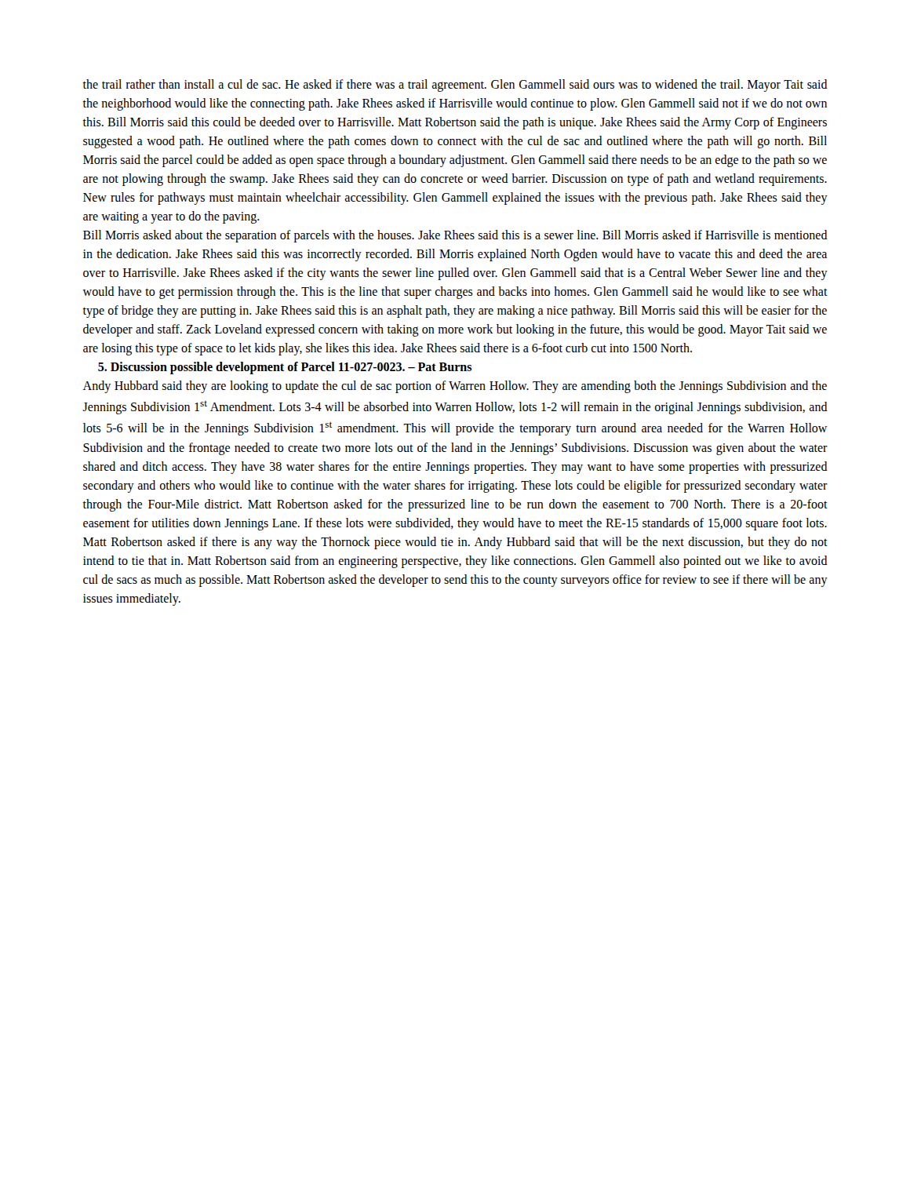the trail rather than install a cul de sac. He asked if there was a trail agreement. Glen Gammell said ours was to widened the trail. Mayor Tait said the neighborhood would like the connecting path. Jake Rhees asked if Harrisville would continue to plow. Glen Gammell said not if we do not own this. Bill Morris said this could be deeded over to Harrisville. Matt Robertson said the path is unique. Jake Rhees said the Army Corp of Engineers suggested a wood path. He outlined where the path comes down to connect with the cul de sac and outlined where the path will go north. Bill Morris said the parcel could be added as open space through a boundary adjustment. Glen Gammell said there needs to be an edge to the path so we are not plowing through the swamp. Jake Rhees said they can do concrete or weed barrier. Discussion on type of path and wetland requirements. New rules for pathways must maintain wheelchair accessibility. Glen Gammell explained the issues with the previous path. Jake Rhees said they are waiting a year to do the paving.
Bill Morris asked about the separation of parcels with the houses. Jake Rhees said this is a sewer line. Bill Morris asked if Harrisville is mentioned in the dedication. Jake Rhees said this was incorrectly recorded. Bill Morris explained North Ogden would have to vacate this and deed the area over to Harrisville. Jake Rhees asked if the city wants the sewer line pulled over. Glen Gammell said that is a Central Weber Sewer line and they would have to get permission through the. This is the line that super charges and backs into homes. Glen Gammell said he would like to see what type of bridge they are putting in. Jake Rhees said this is an asphalt path, they are making a nice pathway. Bill Morris said this will be easier for the developer and staff. Zack Loveland expressed concern with taking on more work but looking in the future, this would be good. Mayor Tait said we are losing this type of space to let kids play, she likes this idea. Jake Rhees said there is a 6-foot curb cut into 1500 North.
Discussion possible development of Parcel 11-027-0023. – Pat Burns
Andy Hubbard said they are looking to update the cul de sac portion of Warren Hollow. They are amending both the Jennings Subdivision and the Jennings Subdivision 1st Amendment. Lots 3-4 will be absorbed into Warren Hollow, lots 1-2 will remain in the original Jennings subdivision, and lots 5-6 will be in the Jennings Subdivision 1st amendment. This will provide the temporary turn around area needed for the Warren Hollow Subdivision and the frontage needed to create two more lots out of the land in the Jennings’ Subdivisions. Discussion was given about the water shared and ditch access. They have 38 water shares for the entire Jennings properties. They may want to have some properties with pressurized secondary and others who would like to continue with the water shares for irrigating. These lots could be eligible for pressurized secondary water through the Four-Mile district. Matt Robertson asked for the pressurized line to be run down the easement to 700 North. There is a 20-foot easement for utilities down Jennings Lane. If these lots were subdivided, they would have to meet the RE-15 standards of 15,000 square foot lots. Matt Robertson asked if there is any way the Thornock piece would tie in. Andy Hubbard said that will be the next discussion, but they do not intend to tie that in. Matt Robertson said from an engineering perspective, they like connections. Glen Gammell also pointed out we like to avoid cul de sacs as much as possible. Matt Robertson asked the developer to send this to the county surveyors office for review to see if there will be any issues immediately.